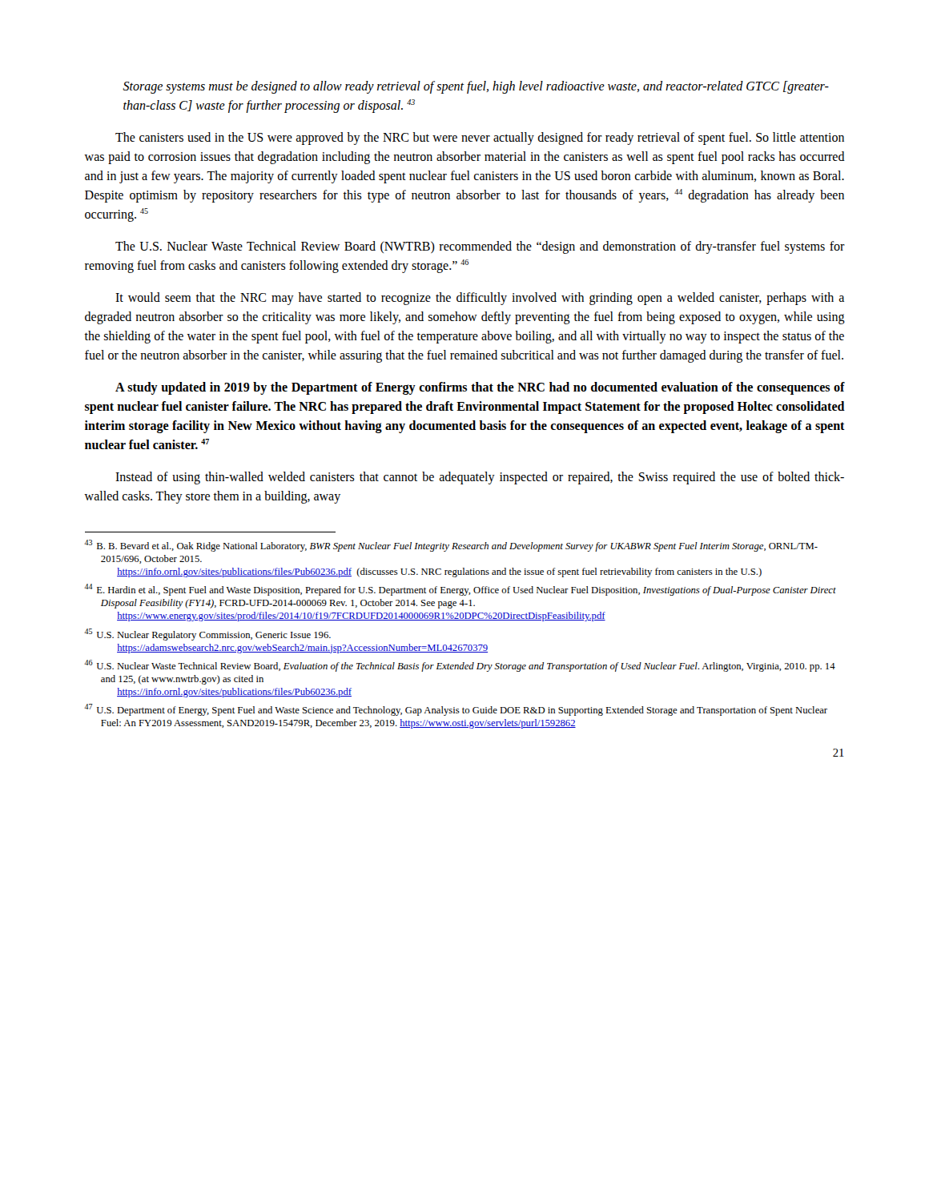Storage systems must be designed to allow ready retrieval of spent fuel, high level radioactive waste, and reactor-related GTCC [greater-than-class C] waste for further processing or disposal. 43
The canisters used in the US were approved by the NRC but were never actually designed for ready retrieval of spent fuel. So little attention was paid to corrosion issues that degradation including the neutron absorber material in the canisters as well as spent fuel pool racks has occurred and in just a few years. The majority of currently loaded spent nuclear fuel canisters in the US used boron carbide with aluminum, known as Boral. Despite optimism by repository researchers for this type of neutron absorber to last for thousands of years, 44 degradation has already been occurring. 45
The U.S. Nuclear Waste Technical Review Board (NWTRB) recommended the “design and demonstration of dry-transfer fuel systems for removing fuel from casks and canisters following extended dry storage.” 46
It would seem that the NRC may have started to recognize the difficultly involved with grinding open a welded canister, perhaps with a degraded neutron absorber so the criticality was more likely, and somehow deftly preventing the fuel from being exposed to oxygen, while using the shielding of the water in the spent fuel pool, with fuel of the temperature above boiling, and all with virtually no way to inspect the status of the fuel or the neutron absorber in the canister, while assuring that the fuel remained subcritical and was not further damaged during the transfer of fuel.
A study updated in 2019 by the Department of Energy confirms that the NRC had no documented evaluation of the consequences of spent nuclear fuel canister failure. The NRC has prepared the draft Environmental Impact Statement for the proposed Holtec consolidated interim storage facility in New Mexico without having any documented basis for the consequences of an expected event, leakage of a spent nuclear fuel canister. 47
Instead of using thin-walled welded canisters that cannot be adequately inspected or repaired, the Swiss required the use of bolted thick-walled casks. They store them in a building, away
43 B. B. Bevard et al., Oak Ridge National Laboratory, BWR Spent Nuclear Fuel Integrity Research and Development Survey for UKABWR Spent Fuel Interim Storage, ORNL/TM-2015/696, October 2015. https://info.ornl.gov/sites/publications/files/Pub60236.pdf (discusses U.S. NRC regulations and the issue of spent fuel retrievability from canisters in the U.S.)
44 E. Hardin et al., Spent Fuel and Waste Disposition, Prepared for U.S. Department of Energy, Office of Used Nuclear Fuel Disposition, Investigations of Dual-Purpose Canister Direct Disposal Feasibility (FY14), FCRD-UFD-2014-000069 Rev. 1, October 2014. See page 4-1. https://www.energy.gov/sites/prod/files/2014/10/f19/7FCRDUFD2014000069R1%20DPC%20DirectDispFeasibility.pdf
45 U.S. Nuclear Regulatory Commission, Generic Issue 196. https://adamswebsearch2.nrc.gov/webSearch2/main.jsp?AccessionNumber=ML042670379
46 U.S. Nuclear Waste Technical Review Board, Evaluation of the Technical Basis for Extended Dry Storage and Transportation of Used Nuclear Fuel. Arlington, Virginia, 2010. pp. 14 and 125, (at www.nwtrb.gov) as cited in https://info.ornl.gov/sites/publications/files/Pub60236.pdf
47 U.S. Department of Energy, Spent Fuel and Waste Science and Technology, Gap Analysis to Guide DOE R&D in Supporting Extended Storage and Transportation of Spent Nuclear Fuel: An FY2019 Assessment, SAND2019-15479R, December 23, 2019. https://www.osti.gov/servlets/purl/1592862
21